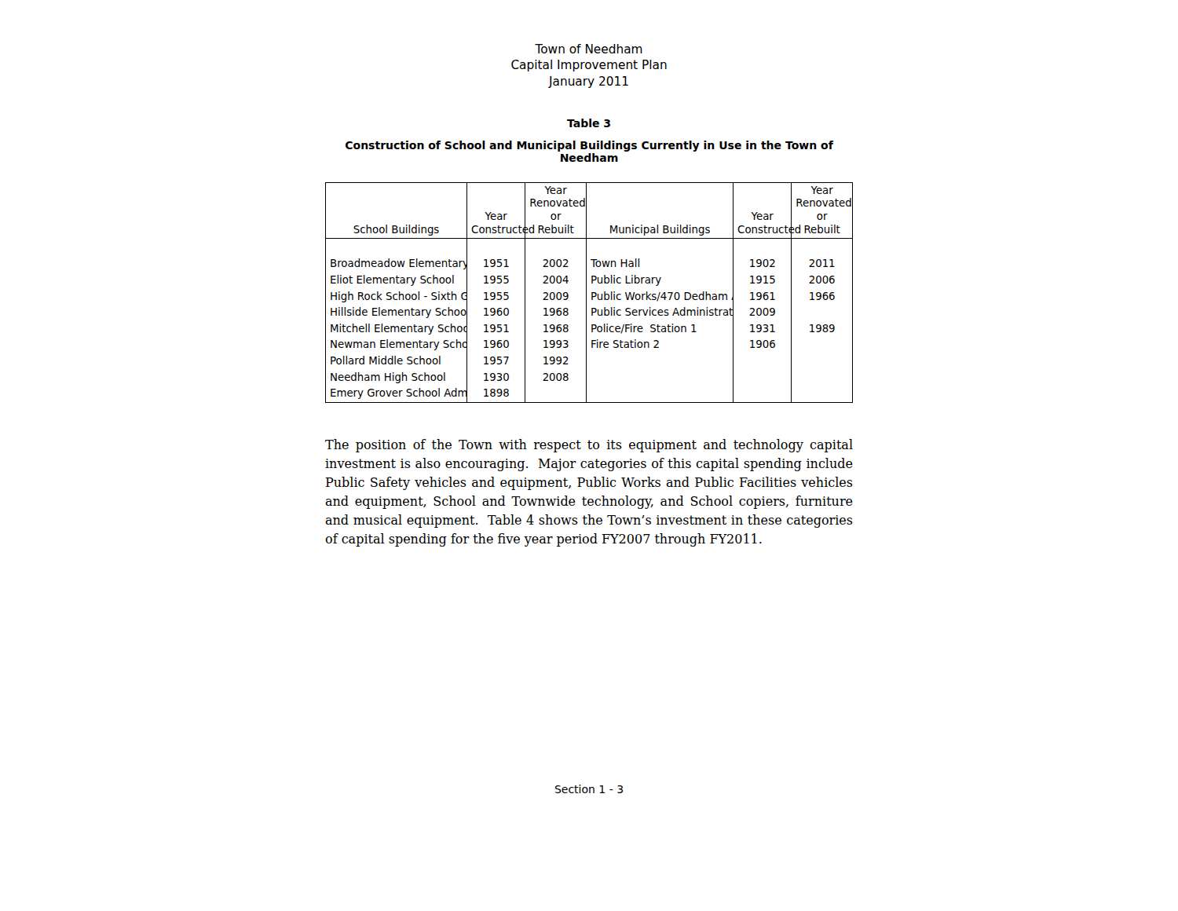Town of Needham
Capital Improvement Plan
January 2011
Table 3
Construction of School and Municipal Buildings Currently in Use in the Town of Needham
| School Buildings | Year Constructed | Year Renovated or Rebuilt | Municipal Buildings | Year Constructed | Year Renovated or Rebuilt |
| --- | --- | --- | --- | --- | --- |
| Broadmeadow Elementary School | 1951 | 2002 | Town Hall | 1902 | 2011 |
| Eliot Elementary School | 1955 | 2004 | Public Library | 1915 | 2006 |
| High Rock School - Sixth Grade Center | 1955 | 2009 | Public Works/470 Dedham Avenue | 1961 | 1966 |
| Hillside Elementary School | 1960 | 1968 | Public Services Administration Building | 2009 | |
| Mitchell Elementary School | 1951 | 1968 | Police/Fire Station 1 | 1931 | 1989 |
| Newman Elementary School | 1960 | 1993 | Fire Station 2 | 1906 | |
| Pollard Middle School | 1957 | 1992 | | | |
| Needham High School | 1930 | 2008 | | | |
| Emery Grover School Administration | 1898 | | | | |
The position of the Town with respect to its equipment and technology capital investment is also encouraging. Major categories of this capital spending include Public Safety vehicles and equipment, Public Works and Public Facilities vehicles and equipment, School and Townwide technology, and School copiers, furniture and musical equipment. Table 4 shows the Town’s investment in these categories of capital spending for the five year period FY2007 through FY2011.
Section 1 - 3